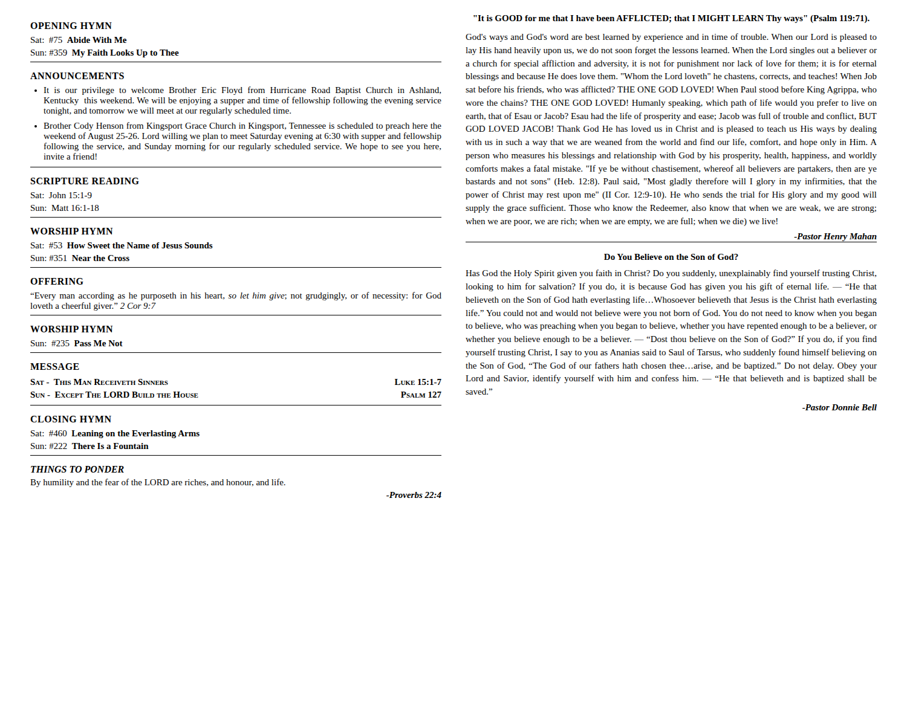OPENING HYMN
Sat: #75 Abide With Me
Sun: #359 My Faith Looks Up to Thee
ANNOUNCEMENTS
It is our privilege to welcome Brother Eric Floyd from Hurricane Road Baptist Church in Ashland, Kentucky this weekend. We will be enjoying a supper and time of fellowship following the evening service tonight, and tomorrow we will meet at our regularly scheduled time.
Brother Cody Henson from Kingsport Grace Church in Kingsport, Tennessee is scheduled to preach here the weekend of August 25-26. Lord willing we plan to meet Saturday evening at 6:30 with supper and fellowship following the service, and Sunday morning for our regularly scheduled service. We hope to see you here, invite a friend!
SCRIPTURE READING
Sat: John 15:1-9
Sun: Matt 16:1-18
WORSHIP HYMN
Sat: #53 How Sweet the Name of Jesus Sounds
Sun: #351 Near the Cross
OFFERING
“Every man according as he purposeth in his heart, so let him give; not grudgingly, or of necessity: for God loveth a cheerful giver.” 2 Cor 9:7
WORSHIP HYMN
Sun: #235 Pass Me Not
MESSAGE
| Sat - This Man Receiveth Sinners | Luke 15:1-7 |
| Sun - Except The LORD Build the House | Psalm 127 |
CLOSING HYMN
Sat: #460 Leaning on the Everlasting Arms
Sun: #222 There Is a Fountain
THINGS TO PONDER
By humility and the fear of the LORD are riches, and honour, and life.
-Proverbs 22:4
"It is GOOD for me that I have been AFFLICTED; that I MIGHT LEARN Thy ways" (Psalm 119:71).
God's ways and God's word are best learned by experience and in time of trouble. When our Lord is pleased to lay His hand heavily upon us, we do not soon forget the lessons learned. When the Lord singles out a believer or a church for special affliction and adversity, it is not for punishment nor lack of love for them; it is for eternal blessings and because He does love them. "Whom the Lord loveth" he chastens, corrects, and teaches! When Job sat before his friends, who was afflicted? THE ONE GOD LOVED! When Paul stood before King Agrippa, who wore the chains? THE ONE GOD LOVED! Humanly speaking, which path of life would you prefer to live on earth, that of Esau or Jacob? Esau had the life of prosperity and ease; Jacob was full of trouble and conflict, BUT GOD LOVED JACOB! Thank God He has loved us in Christ and is pleased to teach us His ways by dealing with us in such a way that we are weaned from the world and find our life, comfort, and hope only in Him. A person who measures his blessings and relationship with God by his prosperity, health, happiness, and worldly comforts makes a fatal mistake. "If ye be without chastisement, whereof all believers are partakers, then are ye bastards and not sons" (Heb. 12:8). Paul said, "Most gladly therefore will I glory in my infirmities, that the power of Christ may rest upon me" (II Cor. 12:9-10). He who sends the trial for His glory and my good will supply the grace sufficient. Those who know the Redeemer, also know that when we are weak, we are strong; when we are poor, we are rich; when we are empty, we are full; when we die) we live!
-Pastor Henry Mahan
Do You Believe on the Son of God?
Has God the Holy Spirit given you faith in Christ? Do you suddenly, unexplainably find yourself trusting Christ, looking to him for salvation? If you do, it is because God has given you his gift of eternal life. — “He that believeth on the Son of God hath everlasting life…Whosoever believeth that Jesus is the Christ hath everlasting life.” You could not and would not believe were you not born of God. You do not need to know when you began to believe, who was preaching when you began to believe, whether you have repented enough to be a believer, or whether you believe enough to be a believer. — “Dost thou believe on the Son of God?” If you do, if you find yourself trusting Christ, I say to you as Ananias said to Saul of Tarsus, who suddenly found himself believing on the Son of God, “The God of our fathers hath chosen thee…arise, and be baptized.” Do not delay. Obey your Lord and Savior, identify yourself with him and confess him. — “He that believeth and is baptized shall be saved.”
-Pastor Donnie Bell